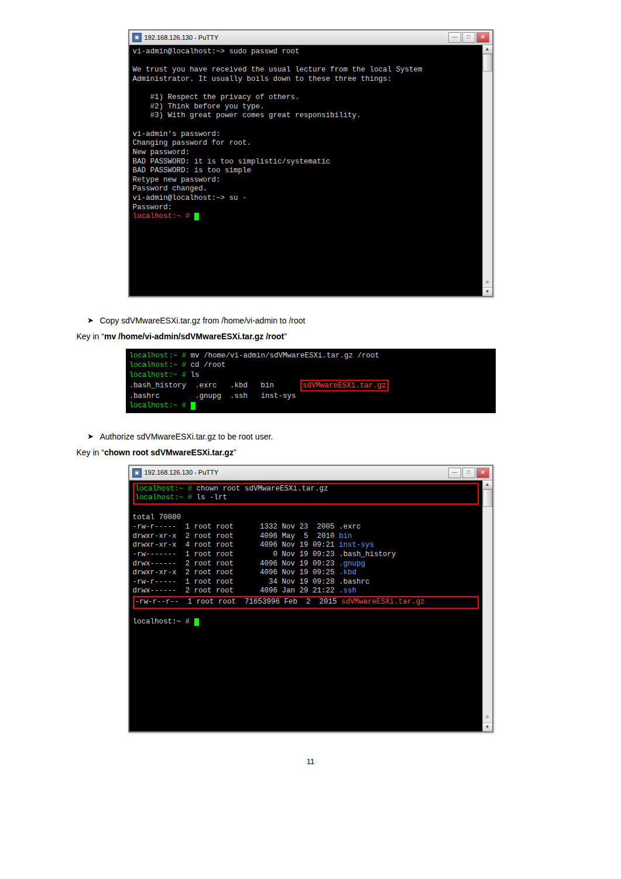▣ 192.168.126.130 - PuTTY
—
□
✕
vi-admin@localhost:~> sudo passwd root We trust you have received the usual lecture from the local System Administrator. It usually boils down to these three things: #1) Respect the privacy of others. #2) Think before you type. #3) With great power comes great responsibility. vi-admin's password: Changing password for root. New password: BAD PASSWORD: it is too simplistic/systematic BAD PASSWORD: is too simple Retype new password: Password changed. vi-admin@localhost:~> su - Password: localhost:~ #
▲
≡
▼
➤ Copy sdVMwareESXi.tar.gz from /home/vi-admin to /root
Key in “mv /home/vi-admin/sdVMwareESXi.tar.gz /root”
localhost:~ # mv /home/vi-admin/sdVMwareESXi.tar.gz /root localhost:~ # cd /root localhost:~ # ls .bash_history .exrc .kbd bin sdVMwareESXi.tar.gz .bashrc .gnupg .ssh inst-sys localhost:~ #
➤ Authorize sdVMwareESXi.tar.gz to be root user.
Key in “chown root sdVMwareESXi.tar.gz”
▣ 192.168.126.130 - PuTTY
—
□
✕
localhost:~ # chown root sdVMwareESXi.tar.gz localhost:~ # ls -lrt total 70080 -rw-r----- 1 root root 1332 Nov 23 2005 .exrc drwxr-xr-x 2 root root 4096 May 5 2010 bin drwxr-xr-x 4 root root 4096 Nov 19 09:21 inst-sys -rw------- 1 root root 0 Nov 19 09:23 .bash_history drwx------ 2 root root 4096 Nov 19 09:23 .gnupg drwxr-xr-x 2 root root 4096 Nov 19 09:25 .kbd -rw-r----- 1 root root 34 Nov 19 09:28 .bashrc drwx------ 2 root root 4096 Jan 29 21:22 .ssh -rw-r--r-- 1 root root 71653996 Feb 2 2015 sdVMwareESXi.tar.gz localhost:~ #
▲
≡
▼
11